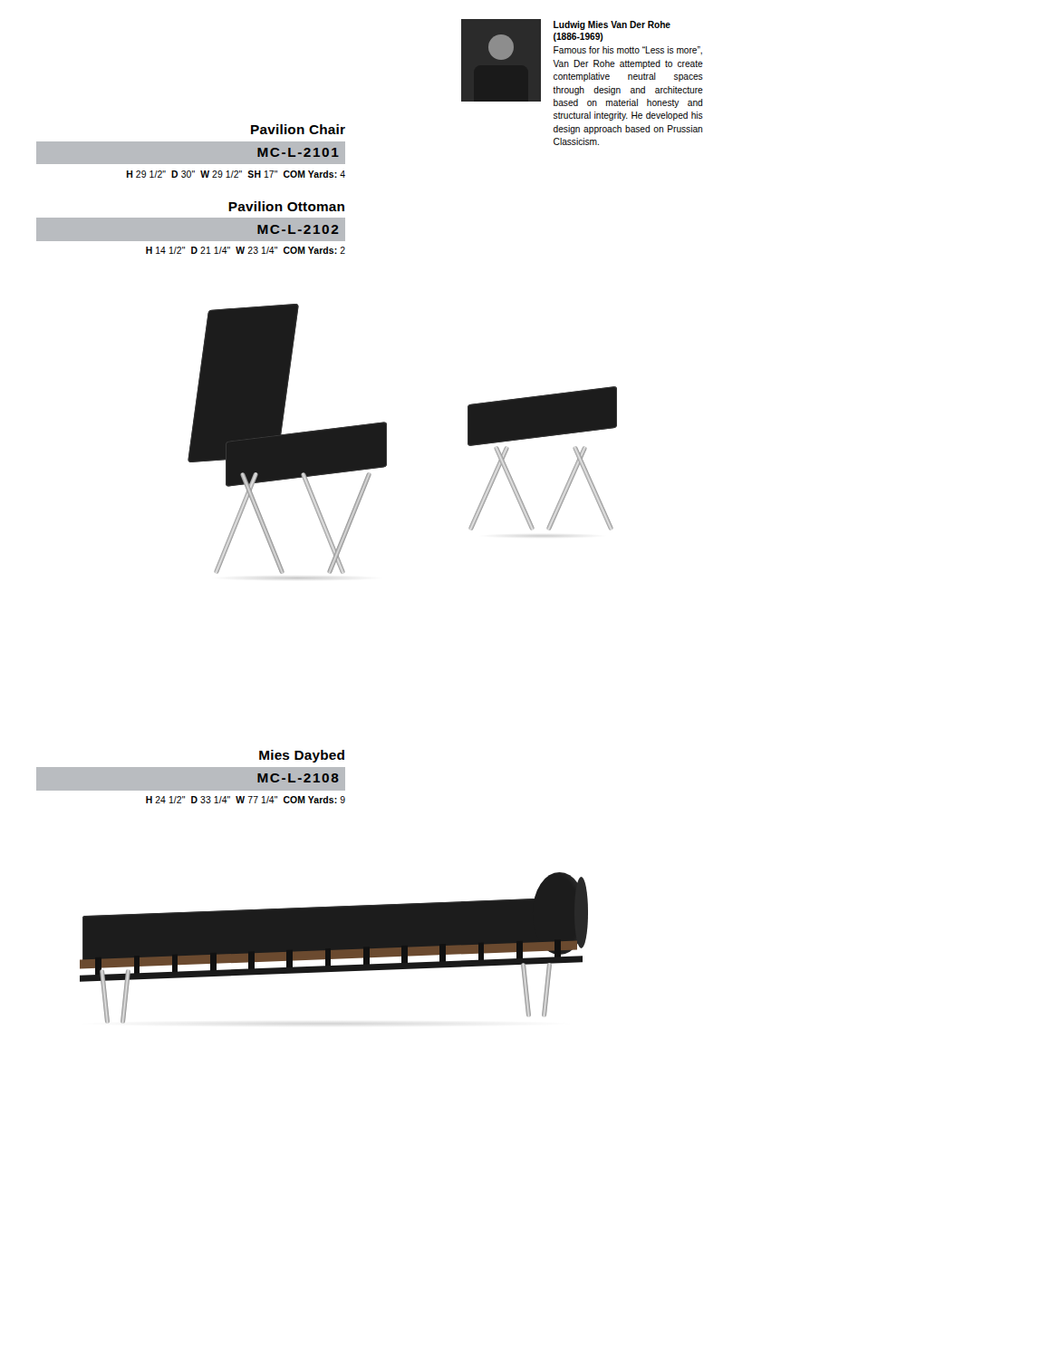Ludwig Mies Van Der Rohe
(1886-1969)
Famous for his motto “Less is more”, Van Der Rohe attempted to create contemplative neutral spaces through design and architecture based on material honesty and structural integrity. He developed his design approach based on Prussian Classicism.
Pavilion Chair
MC-L-2101
H 29 1/2" D 30" W 29 1/2" SH 17" COM Yards: 4
Pavilion Ottoman
MC-L-2102
H 14 1/2" D 21 1/4" W 23 1/4" COM Yards: 2
Mies Daybed
MC-L-2108
H 24 1/2" D 33 1/4" W 77 1/4" COM Yards: 9